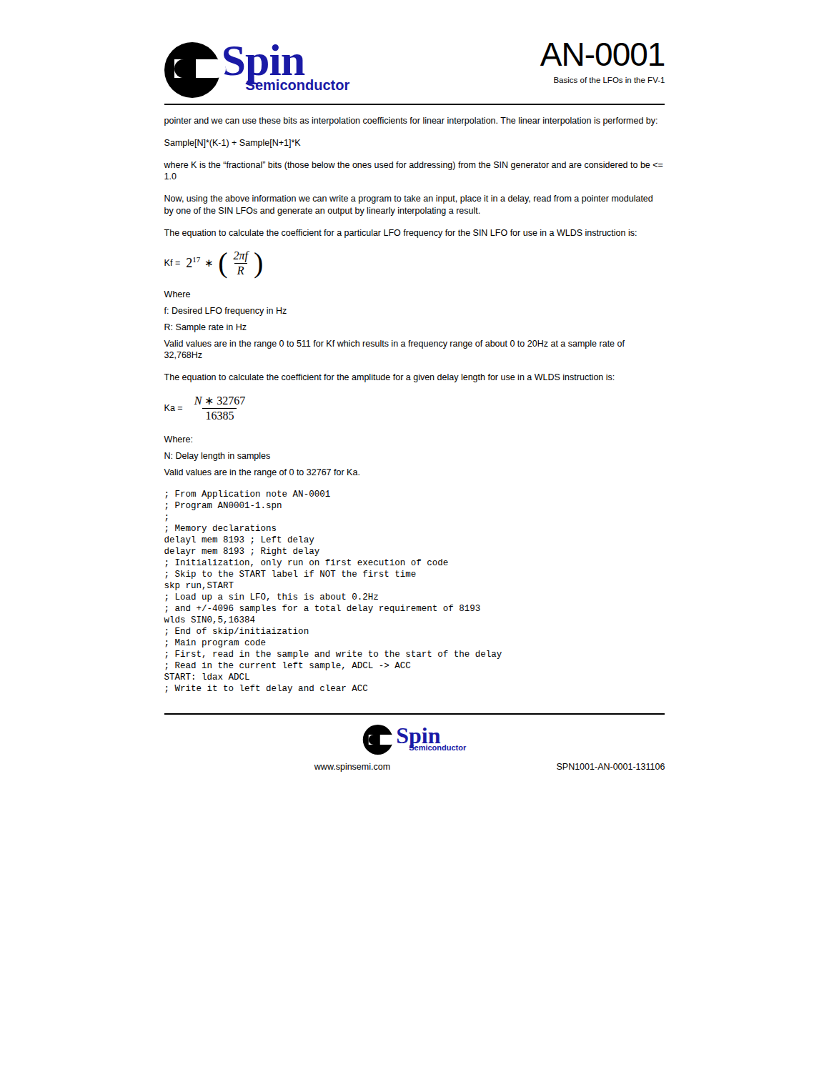Spin Semiconductor
AN-0001
Basics of the LFOs in the FV-1
pointer and we can use these bits as interpolation coefficients for linear interpolation. The linear interpolation is performed by:
Sample[N]*(K-1) + Sample[N+1]*K
where K is the “fractional” bits (those below the ones used for addressing) from the SIN generator and are considered to be <= 1.0
Now, using the above information we can write a program to take an input, place it in a delay, read from a pointer modulated by one of the SIN LFOs and generate an output by linearly interpolating a result.
The equation to calculate the coefficient for a particular LFO frequency for the SIN LFO for use in a WLDS instruction is:
Kf = 217 ∗ ( 2πf R )
Where
f: Desired LFO frequency in Hz
R: Sample rate in Hz
Valid values are in the range 0 to 511 for Kf which results in a frequency range of about 0 to 20Hz at a sample rate of 32,768Hz
The equation to calculate the coefficient for the amplitude for a given delay length for use in a WLDS instruction is:
Ka = N ∗ 32767 16385
Where:
N: Delay length in samples
Valid values are in the range of 0 to 32767 for Ka.
; From Application note AN-0001
; Program AN0001-1.spn
;
; Memory declarations
delayl mem 8193 ; Left delay
delayr mem 8193 ; Right delay
; Initialization, only run on first execution of code
; Skip to the START label if NOT the first time
skp run,START
; Load up a sin LFO, this is about 0.2Hz
; and +/-4096 samples for a total delay requirement of 8193
wlds SIN0,5,16384
; End of skip/initiaization
; Main program code
; First, read in the sample and write to the start of the delay
; Read in the current left sample, ADCL -> ACC
START: ldax ADCL
; Write it to left delay and clear ACC
Spin Semiconductor
www.spinsemi.com SPN1001-AN-0001-131106